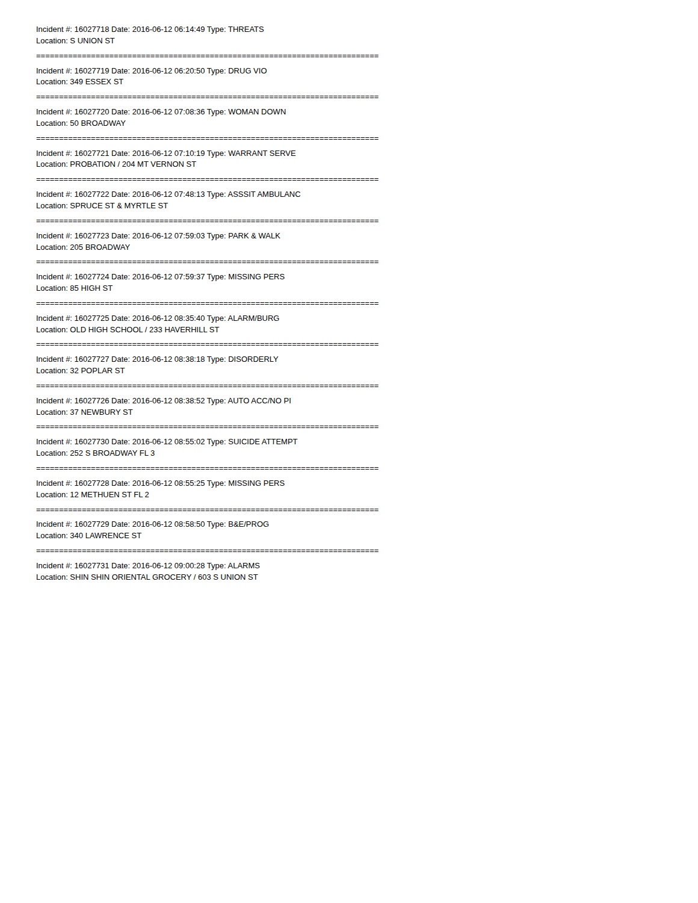Incident #: 16027718 Date: 2016-06-12 06:14:49 Type: THREATS
Location: S UNION ST
===========================================================================
Incident #: 16027719 Date: 2016-06-12 06:20:50 Type: DRUG VIO
Location: 349 ESSEX ST
===========================================================================
Incident #: 16027720 Date: 2016-06-12 07:08:36 Type: WOMAN DOWN
Location: 50 BROADWAY
===========================================================================
Incident #: 16027721 Date: 2016-06-12 07:10:19 Type: WARRANT SERVE
Location: PROBATION / 204 MT VERNON ST
===========================================================================
Incident #: 16027722 Date: 2016-06-12 07:48:13 Type: ASSSIT AMBULANC
Location: SPRUCE ST & MYRTLE ST
===========================================================================
Incident #: 16027723 Date: 2016-06-12 07:59:03 Type: PARK & WALK
Location: 205 BROADWAY
===========================================================================
Incident #: 16027724 Date: 2016-06-12 07:59:37 Type: MISSING PERS
Location: 85 HIGH ST
===========================================================================
Incident #: 16027725 Date: 2016-06-12 08:35:40 Type: ALARM/BURG
Location: OLD HIGH SCHOOL / 233 HAVERHILL ST
===========================================================================
Incident #: 16027727 Date: 2016-06-12 08:38:18 Type: DISORDERLY
Location: 32 POPLAR ST
===========================================================================
Incident #: 16027726 Date: 2016-06-12 08:38:52 Type: AUTO ACC/NO PI
Location: 37 NEWBURY ST
===========================================================================
Incident #: 16027730 Date: 2016-06-12 08:55:02 Type: SUICIDE ATTEMPT
Location: 252 S BROADWAY FL 3
===========================================================================
Incident #: 16027728 Date: 2016-06-12 08:55:25 Type: MISSING PERS
Location: 12 METHUEN ST FL 2
===========================================================================
Incident #: 16027729 Date: 2016-06-12 08:58:50 Type: B&E/PROG
Location: 340 LAWRENCE ST
===========================================================================
Incident #: 16027731 Date: 2016-06-12 09:00:28 Type: ALARMS
Location: SHIN SHIN ORIENTAL GROCERY / 603 S UNION ST